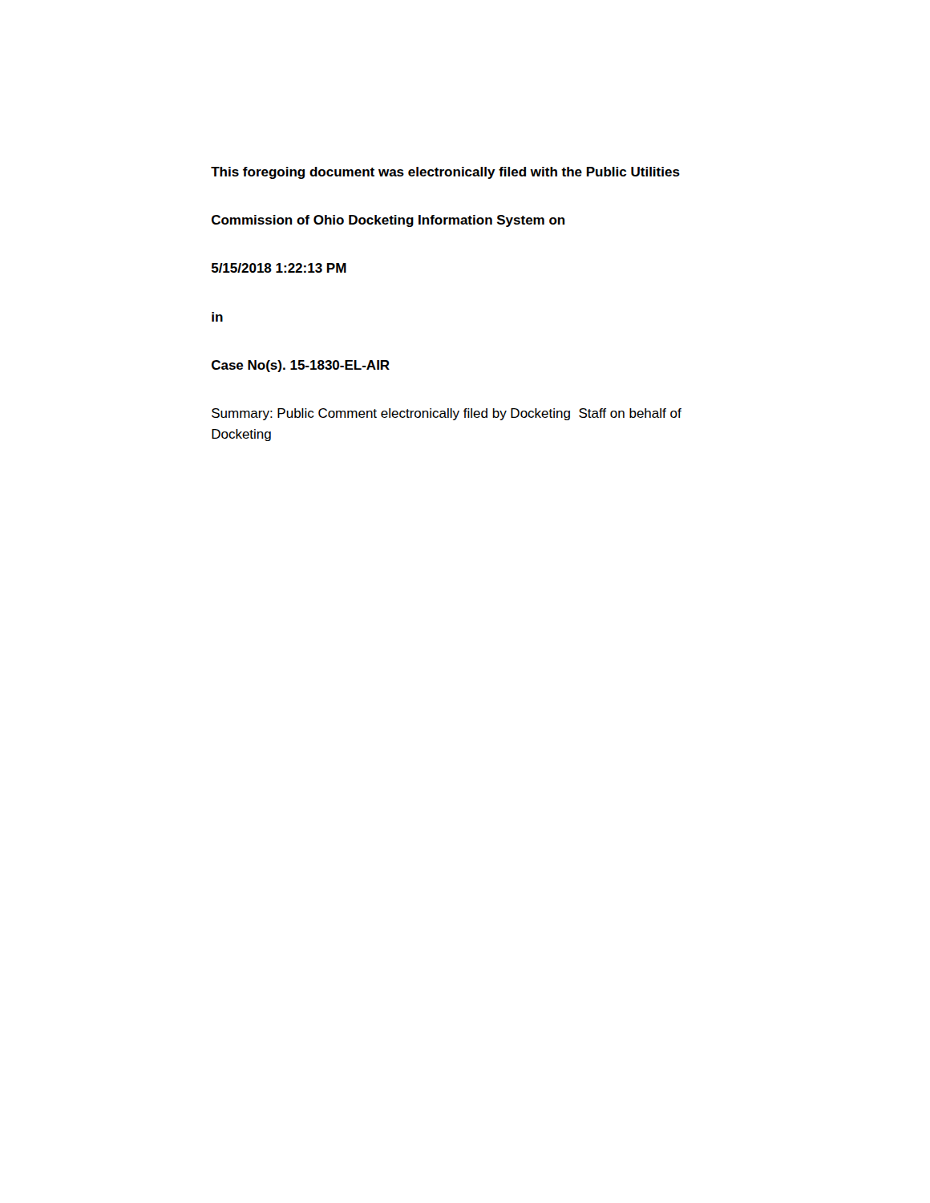This foregoing document was electronically filed with the Public Utilities
Commission of Ohio Docketing Information System on
5/15/2018 1:22:13 PM
in
Case No(s). 15-1830-EL-AIR
Summary: Public Comment electronically filed by Docketing Staff on behalf of Docketing